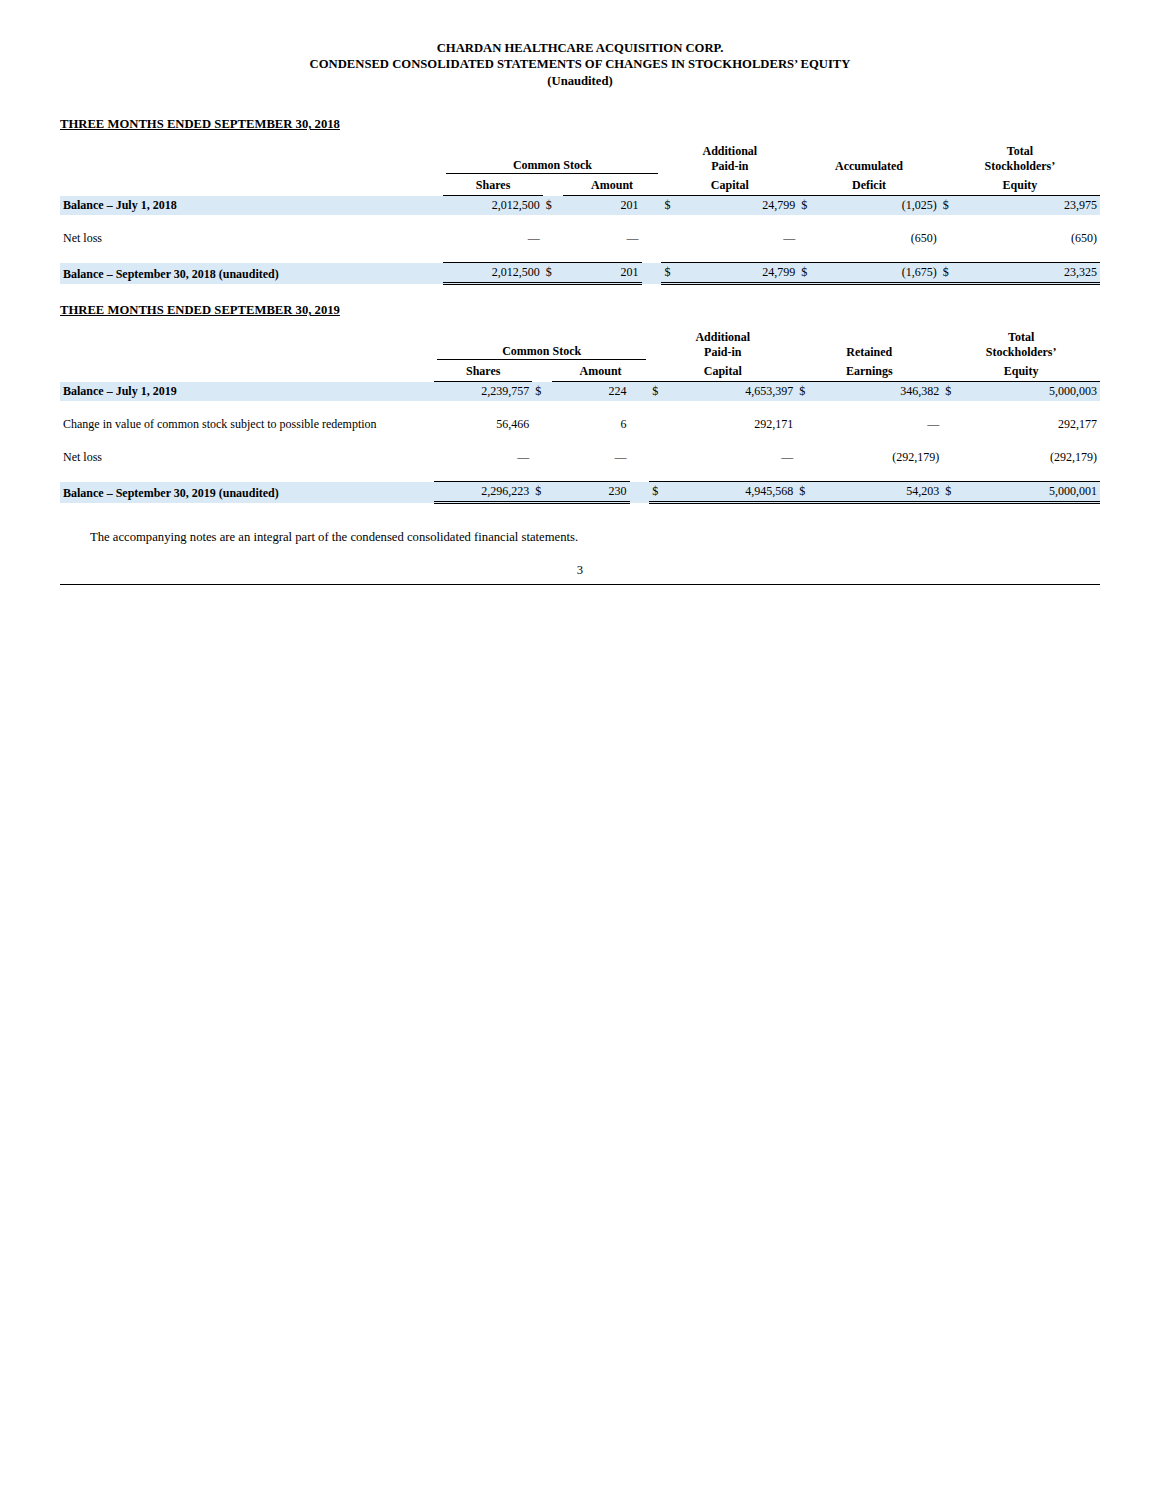CHARDAN HEALTHCARE ACQUISITION CORP.
CONDENSED CONSOLIDATED STATEMENTS OF CHANGES IN STOCKHOLDERS’ EQUITY
(Unaudited)
THREE MONTHS ENDED SEPTEMBER 30, 2018
| | Common Stock | Additional Paid-in | Accumulated | Total Stockholders’ |
| | Shares | | Amount | Capital | Deficit | Equity |
| Balance – July 1, 2018 | 2,012,500 | $ | 201 | | $ | 24,799 | $ | (1,025) | $ | 23,975 |
| Net loss | — | | — | | | — | | (650) | | (650) |
| Balance – September 30, 2018 (unaudited) | 2,012,500 | $ | 201 | | $ | 24,799 | $ | (1,675) | $ | 23,325 |
THREE MONTHS ENDED SEPTEMBER 30, 2019
| | Common Stock | Additional Paid-in | Retained | Total Stockholders’ |
| | Shares | | Amount | Capital | Earnings | Equity |
| Balance – July 1, 2019 | 2,239,757 | $ | 224 | | $ | 4,653,397 | $ | 346,382 | $ | 5,000,003 |
| Change in value of common stock subject to possible redemption | 56,466 | | 6 | | | 292,171 | | — | | 292,177 |
| Net loss | — | | — | | | — | | (292,179) | | (292,179) |
| Balance – September 30, 2019 (unaudited) | 2,296,223 | $ | 230 | | $ | 4,945,568 | $ | 54,203 | $ | 5,000,001 |
The accompanying notes are an integral part of the condensed consolidated financial statements.
3